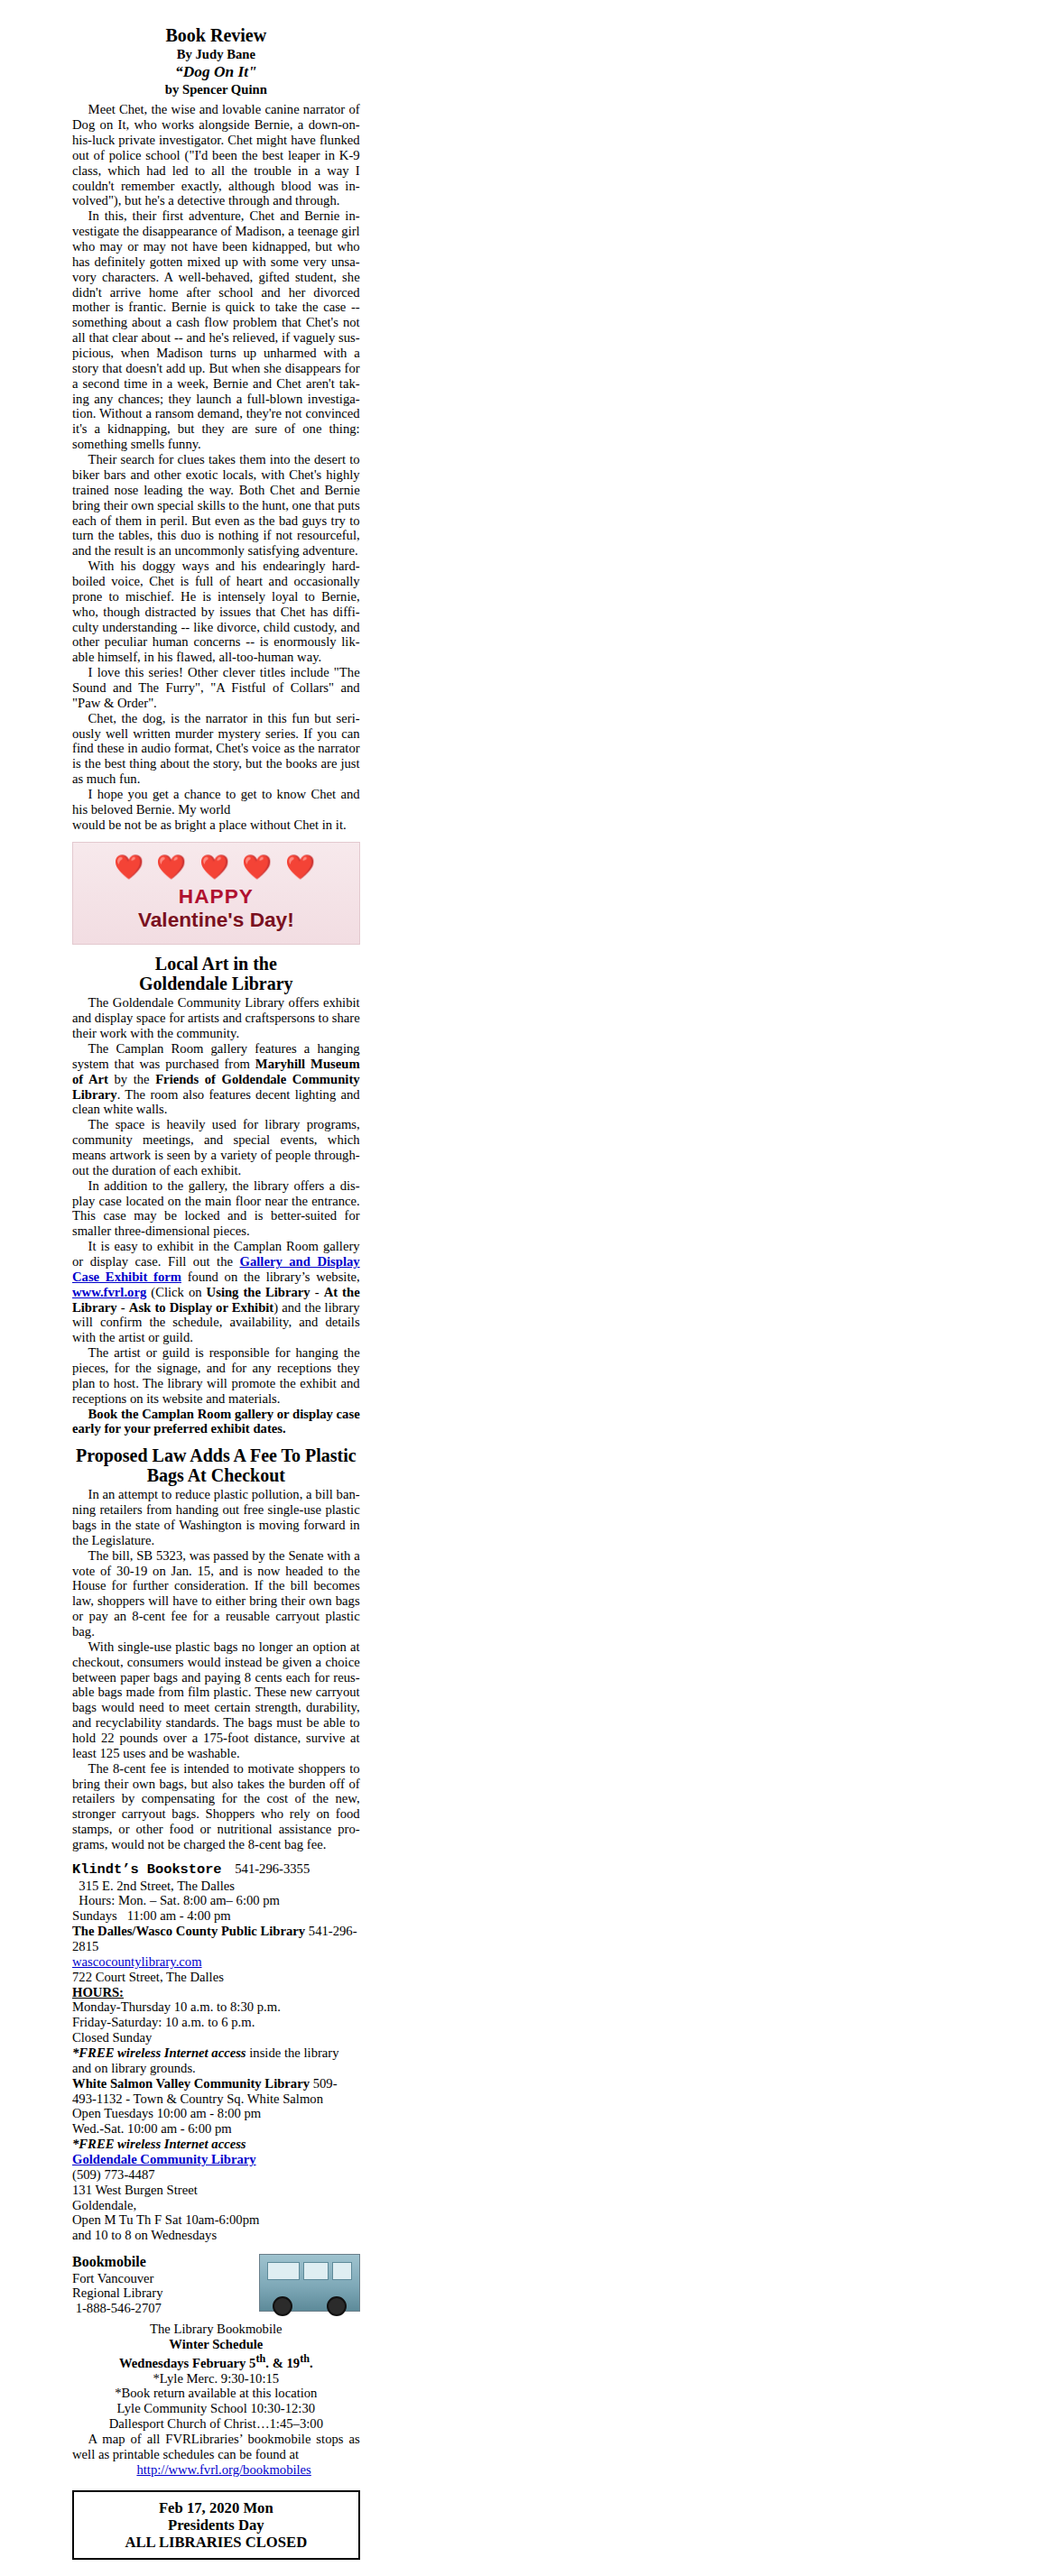Book Review
By Judy Bane
“Dog On It"
by Spencer Quinn
Meet Chet, the wise and lovable canine narrator of Dog on It, who works alongside Bernie, a down-on-his-luck private investigator. Chet might have flunked out of police school ("I'd been the best leaper in K-9 class, which had led to all the trouble in a way I couldn't remember exactly, although blood was involved"), but he's a detective through and through.
In this, their first adventure, Chet and Bernie investigate the disappearance of Madison, a teenage girl who may or may not have been kidnapped, but who has definitely gotten mixed up with some very unsavory characters. A well-behaved, gifted student, she didn't arrive home after school and her divorced mother is frantic. Bernie is quick to take the case -- something about a cash flow problem that Chet's not all that clear about -- and he's relieved, if vaguely suspicious, when Madison turns up unharmed with a story that doesn't add up. But when she disappears for a second time in a week, Bernie and Chet aren't taking any chances; they launch a full-blown investigation. Without a ransom demand, they're not convinced it's a kidnapping, but they are sure of one thing: something smells funny.
Their search for clues takes them into the desert to biker bars and other exotic locals, with Chet's highly trained nose leading the way. Both Chet and Bernie bring their own special skills to the hunt, one that puts each of them in peril. But even as the bad guys try to turn the tables, this duo is nothing if not resourceful, and the result is an uncommonly satisfying adventure.
With his doggy ways and his endearingly hardboiled voice, Chet is full of heart and occasionally prone to mischief. He is intensely loyal to Bernie, who, though distracted by issues that Chet has difficulty understanding -- like divorce, child custody, and other peculiar human concerns -- is enormously likable himself, in his flawed, all-too-human way.
I love this series! Other clever titles include "The Sound and The Furry", "A Fistful of Collars" and "Paw & Order".
Chet, the dog, is the narrator in this fun but seriously well written murder mystery series. If you can find these in audio format, Chet's voice as the narrator is the best thing about the story, but the books are just as much fun.
I hope you get a chance to get to know Chet and his beloved Bernie. My world
would be not be as bright a place without Chet in it.
❤️ ❤️ ❤️ ❤️ ❤️
HAPPY
Valentine's Day!
Local Art in the
Goldendale Library
The Goldendale Community Library offers exhibit and display space for artists and craftspersons to share their work with the community.
The Camplan Room gallery features a hanging system that was purchased from Maryhill Museum of Art by the Friends of Goldendale Community Library. The room also features decent lighting and clean white walls.
The space is heavily used for library programs, community meetings, and special events, which means artwork is seen by a variety of people throughout the duration of each exhibit.
In addition to the gallery, the library offers a display case located on the main floor near the entrance. This case may be locked and is better-suited for smaller three-dimensional pieces.
It is easy to exhibit in the Camplan Room gallery or display case. Fill out the Gallery and Display Case Exhibit form found on the library’s website, www.fvrl.org (Click on Using the Library - At the Library - Ask to Display or Exhibit) and the library will confirm the schedule, availability, and details with the artist or guild.
The artist or guild is responsible for hanging the pieces, for the signage, and for any receptions they plan to host. The library will promote the exhibit and receptions on its website and materials.
Book the Camplan Room gallery or display case early for your preferred exhibit dates.
Proposed Law Adds A Fee To Plastic Bags At Checkout
In an attempt to reduce plastic pollution, a bill banning retailers from handing out free single-use plastic bags in the state of Washington is moving forward in the Legislature.
The bill, SB 5323, was passed by the Senate with a vote of 30-19 on Jan. 15, and is now headed to the House for further consideration. If the bill becomes law, shoppers will have to either bring their own bags or pay an 8-cent fee for a reusable carryout plastic bag.
With single-use plastic bags no longer an option at checkout, consumers would instead be given a choice between paper bags and paying 8 cents each for reusable bags made from film plastic. These new carryout bags would need to meet certain strength, durability, and recyclability standards. The bags must be able to hold 22 pounds over a 175-foot distance, survive at least 125 uses and be washable.
The 8-cent fee is intended to motivate shoppers to bring their own bags, but also takes the burden off of retailers by compensating for the cost of the new, stronger carryout bags. Shoppers who rely on food stamps, or other food or nutritional assistance programs, would not be charged the 8-cent bag fee.
Klindt’s Bookstore 541-296-3355
315 E. 2nd Street, The Dalles
Hours: Mon. – Sat. 8:00 am– 6:00 pm
Sundays 11:00 am - 4:00 pm
The Dalles/Wasco County Public Library 541-296-2815
wascocountylibrary.com
722 Court Street, The Dalles
HOURS:
Monday-Thursday 10 a.m. to 8:30 p.m.
Friday-Saturday: 10 a.m. to 6 p.m.
Closed Sunday
*FREE wireless Internet access inside the library and on library grounds.
White Salmon Valley Community Library 509-493-1132 - Town & Country Sq. White Salmon
Open Tuesdays 10:00 am - 8:00 pm
Wed.-Sat. 10:00 am - 6:00 pm
*FREE wireless Internet access
Goldendale Community Library
(509) 773-4487
131 West Burgen Street
Goldendale,
Open M Tu Th F Sat 10am-6:00pm
and 10 to 8 on Wednesdays
Bookmobile
Fort Vancouver
Regional Library
1-888-546-2707
The Library Bookmobile
Winter Schedule
Wednesdays February 5th. & 19th.
*Lyle Merc. 9:30-10:15
*Book return available at this location
Lyle Community School 10:30-12:30
Dallesport Church of Christ…1:45–3:00
A map of all FVRLibraries’ bookmobile stops as well as printable schedules can be found at
http://www.fvrl.org/bookmobiles
Feb 17, 2020 Mon
Presidents Day
ALL LIBRARIES CLOSED